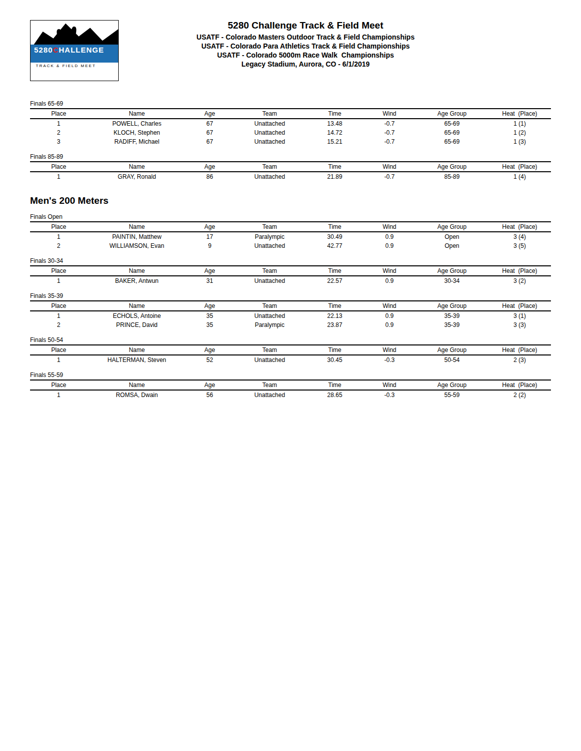5280CHALLENGE
TRACK & FIELD MEET
5280 Challenge Track & Field Meet
USATF - Colorado Masters Outdoor Track & Field Championships
USATF - Colorado Para Athletics Track & Field Championships
USATF - Colorado 5000m Race Walk Championships
Legacy Stadium, Aurora, CO - 6/1/2019
Finals 65-69
| Place | Name | Age | Team | Time | Wind | Age Group | Heat (Place) |
| --- | --- | --- | --- | --- | --- | --- | --- |
| 1 | POWELL, Charles | 67 | Unattached | 13.48 | -0.7 | 65-69 | 1 (1) |
| 2 | KLOCH, Stephen | 67 | Unattached | 14.72 | -0.7 | 65-69 | 1 (2) |
| 3 | RADIFF, Michael | 67 | Unattached | 15.21 | -0.7 | 65-69 | 1 (3) |
Finals 85-89
| Place | Name | Age | Team | Time | Wind | Age Group | Heat (Place) |
| --- | --- | --- | --- | --- | --- | --- | --- |
| 1 | GRAY, Ronald | 86 | Unattached | 21.89 | -0.7 | 85-89 | 1 (4) |
Men's 200 Meters
Finals Open
| Place | Name | Age | Team | Time | Wind | Age Group | Heat (Place) |
| --- | --- | --- | --- | --- | --- | --- | --- |
| 1 | PAINTIN, Matthew | 17 | Paralympic | 30.49 | 0.9 | Open | 3 (4) |
| 2 | WILLIAMSON, Evan | 9 | Unattached | 42.77 | 0.9 | Open | 3 (5) |
Finals 30-34
| Place | Name | Age | Team | Time | Wind | Age Group | Heat (Place) |
| --- | --- | --- | --- | --- | --- | --- | --- |
| 1 | BAKER, Antwun | 31 | Unattached | 22.57 | 0.9 | 30-34 | 3 (2) |
Finals 35-39
| Place | Name | Age | Team | Time | Wind | Age Group | Heat (Place) |
| --- | --- | --- | --- | --- | --- | --- | --- |
| 1 | ECHOLS, Antoine | 35 | Unattached | 22.13 | 0.9 | 35-39 | 3 (1) |
| 2 | PRINCE, David | 35 | Paralympic | 23.87 | 0.9 | 35-39 | 3 (3) |
Finals 50-54
| Place | Name | Age | Team | Time | Wind | Age Group | Heat (Place) |
| --- | --- | --- | --- | --- | --- | --- | --- |
| 1 | HALTERMAN, Steven | 52 | Unattached | 30.45 | -0.3 | 50-54 | 2 (3) |
Finals 55-59
| Place | Name | Age | Team | Time | Wind | Age Group | Heat (Place) |
| --- | --- | --- | --- | --- | --- | --- | --- |
| 1 | ROMSA, Dwain | 56 | Unattached | 28.65 | -0.3 | 55-59 | 2 (2) |